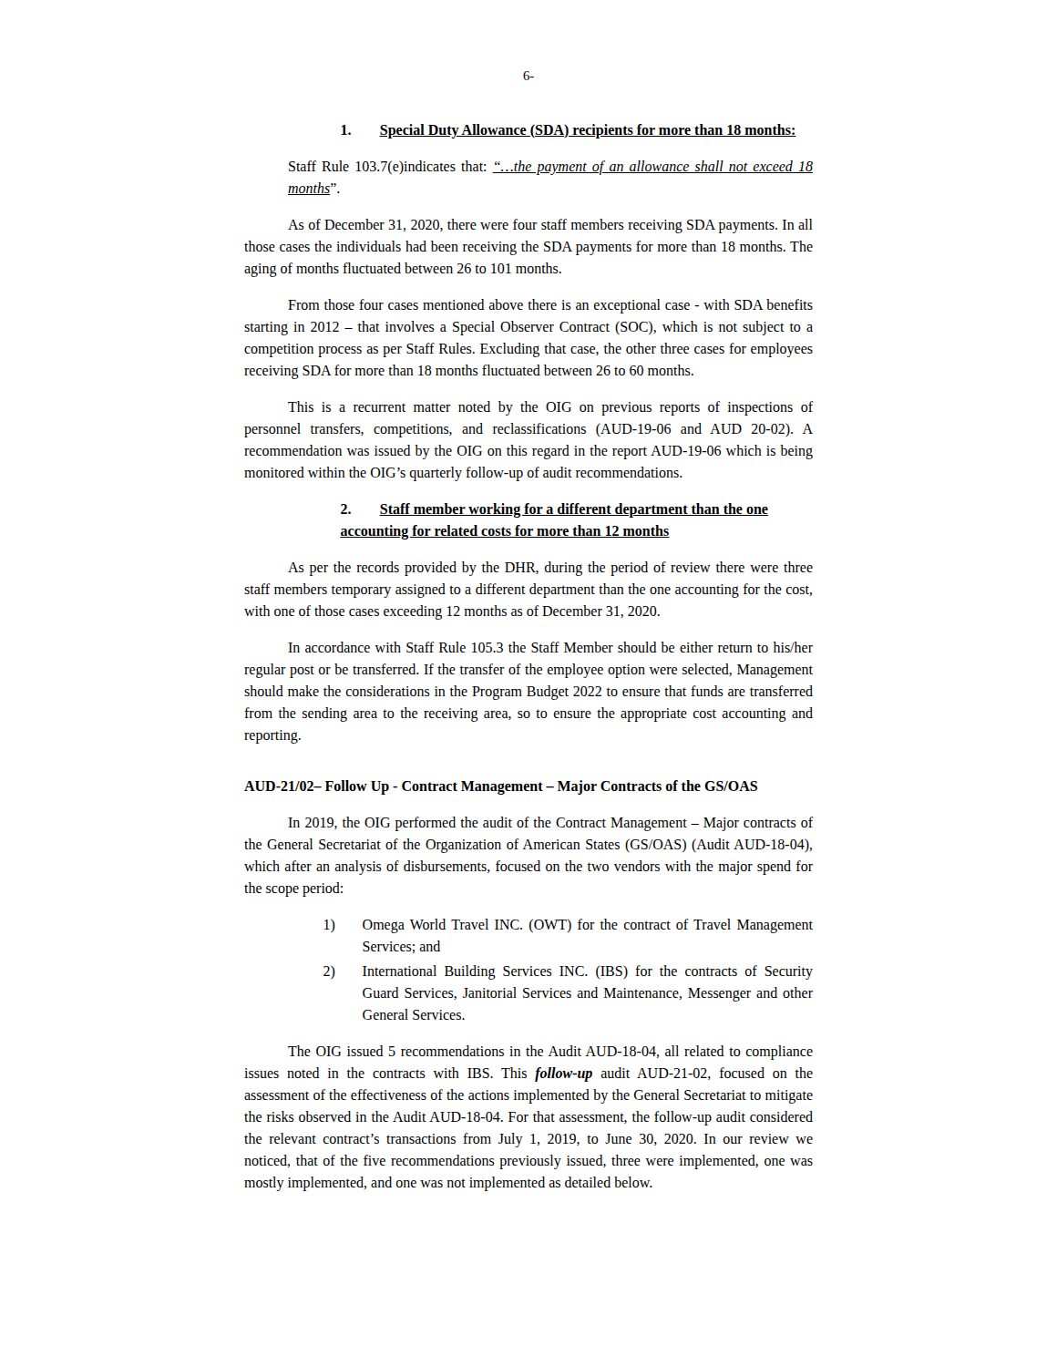6-
1. Special Duty Allowance (SDA) recipients for more than 18 months:
Staff Rule 103.7(e)indicates that: “…the payment of an allowance shall not exceed 18 months”.
As of December 31, 2020, there were four staff members receiving SDA payments. In all those cases the individuals had been receiving the SDA payments for more than 18 months. The aging of months fluctuated between 26 to 101 months.
From those four cases mentioned above there is an exceptional case - with SDA benefits starting in 2012 – that involves a Special Observer Contract (SOC), which is not subject to a competition process as per Staff Rules. Excluding that case, the other three cases for employees receiving SDA for more than 18 months fluctuated between 26 to 60 months.
This is a recurrent matter noted by the OIG on previous reports of inspections of personnel transfers, competitions, and reclassifications (AUD-19-06 and AUD 20-02). A recommendation was issued by the OIG on this regard in the report AUD-19-06 which is being monitored within the OIG’s quarterly follow-up of audit recommendations.
2. Staff member working for a different department than the one accounting for related costs for more than 12 months
As per the records provided by the DHR, during the period of review there were three staff members temporary assigned to a different department than the one accounting for the cost, with one of those cases exceeding 12 months as of December 31, 2020.
In accordance with Staff Rule 105.3 the Staff Member should be either return to his/her regular post or be transferred. If the transfer of the employee option were selected, Management should make the considerations in the Program Budget 2022 to ensure that funds are transferred from the sending area to the receiving area, so to ensure the appropriate cost accounting and reporting.
AUD-21/02– Follow Up - Contract Management – Major Contracts of the GS/OAS
In 2019, the OIG performed the audit of the Contract Management – Major contracts of the General Secretariat of the Organization of American States (GS/OAS) (Audit AUD-18-04), which after an analysis of disbursements, focused on the two vendors with the major spend for the scope period:
1) Omega World Travel INC. (OWT) for the contract of Travel Management Services; and
2) International Building Services INC. (IBS) for the contracts of Security Guard Services, Janitorial Services and Maintenance, Messenger and other General Services.
The OIG issued 5 recommendations in the Audit AUD-18-04, all related to compliance issues noted in the contracts with IBS. This follow-up audit AUD-21-02, focused on the assessment of the effectiveness of the actions implemented by the General Secretariat to mitigate the risks observed in the Audit AUD-18-04. For that assessment, the follow-up audit considered the relevant contract’s transactions from July 1, 2019, to June 30, 2020. In our review we noticed, that of the five recommendations previously issued, three were implemented, one was mostly implemented, and one was not implemented as detailed below.